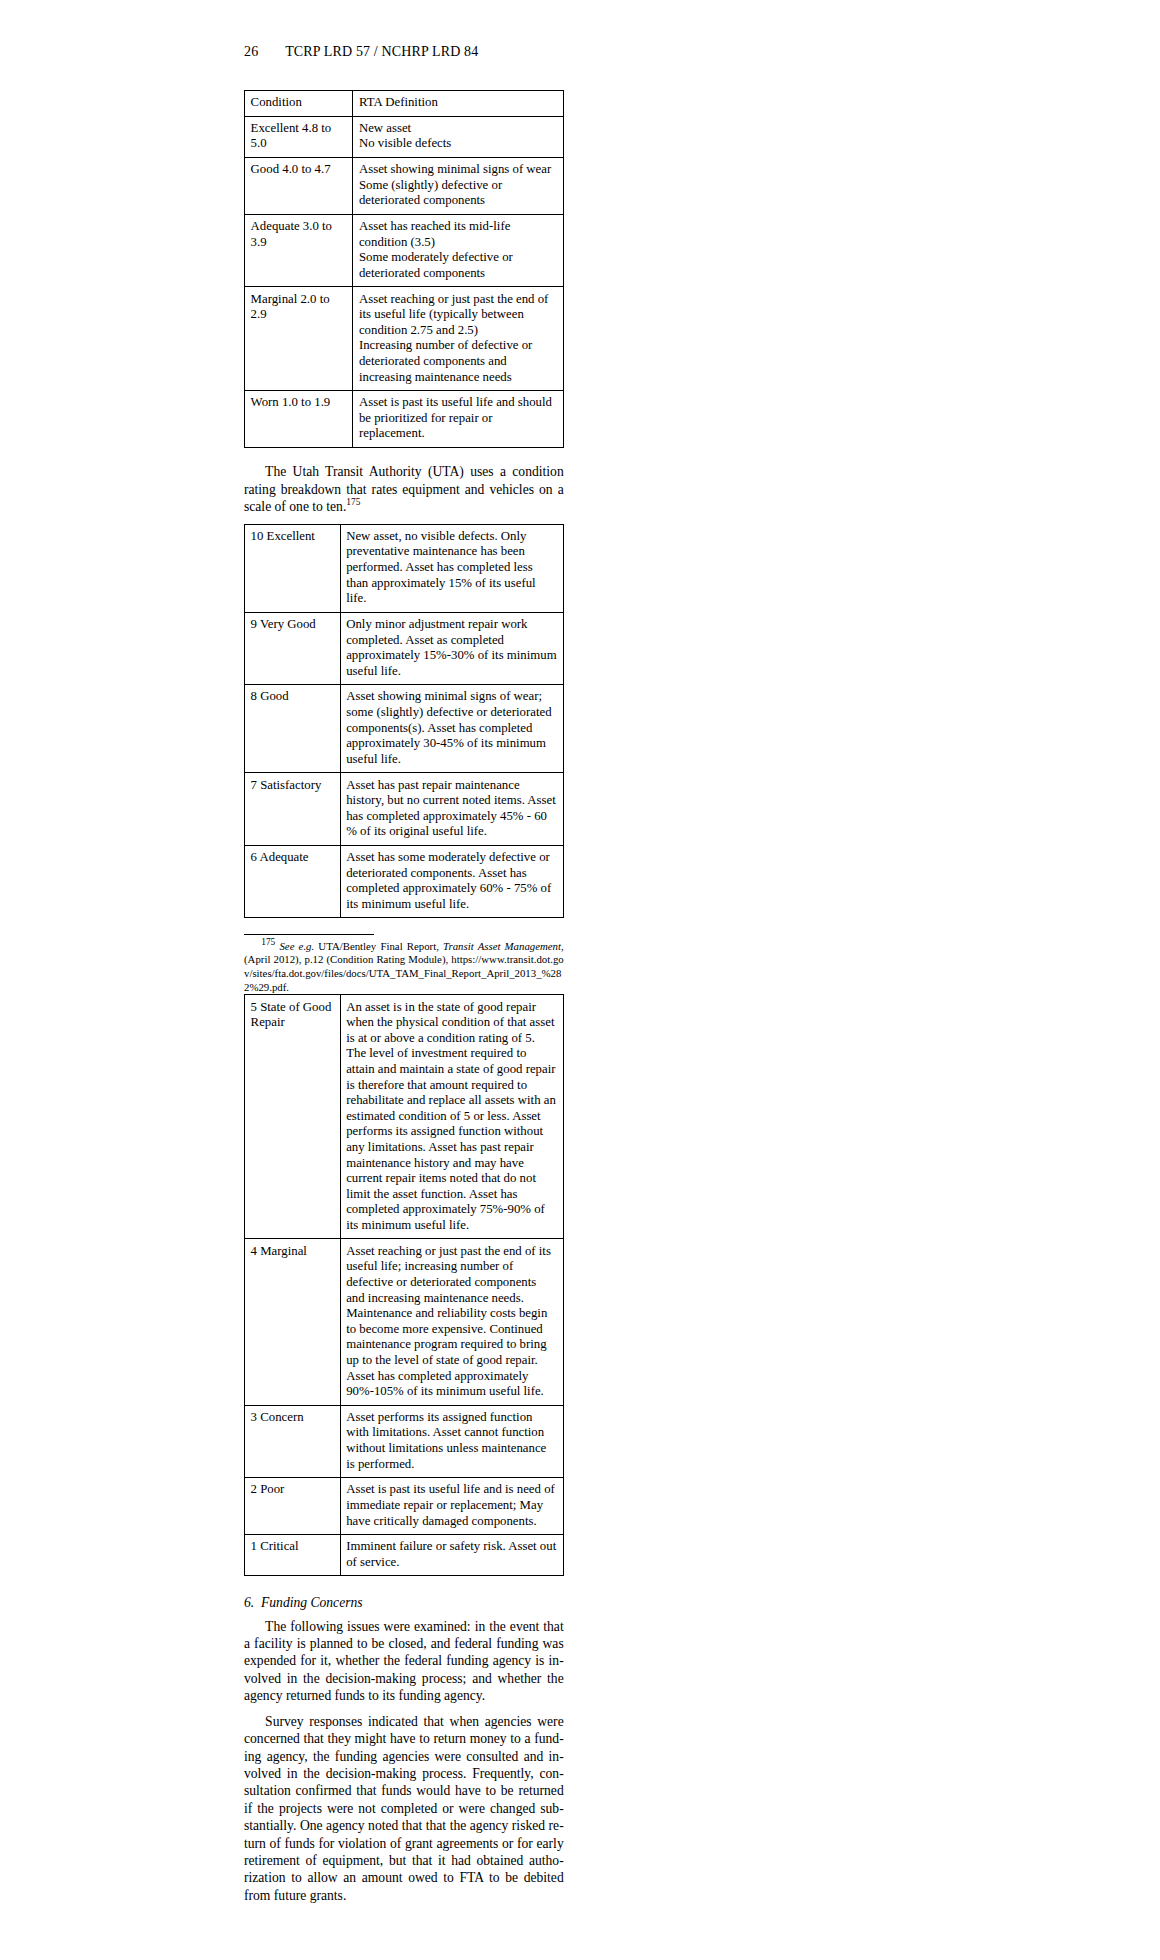26 TCRP LRD 57 / NCHRP LRD 84
| Condition | RTA Definition |
| Excellent 4.8 to 5.0 | New asset No visible defects |
| Good 4.0 to 4.7 | Asset showing minimal signs of wear Some (slightly) defective or deteriorated components |
| Adequate 3.0 to 3.9 | Asset has reached its mid-life condition (3.5) Some moderately defective or deteriorated components |
| Marginal 2.0 to 2.9 | Asset reaching or just past the end of its useful life (typically between condition 2.75 and 2.5) Increasing number of defective or deteriorated components and increasing maintenance needs |
| Worn 1.0 to 1.9 | Asset is past its useful life and should be prioritized for repair or replacement. |
The Utah Transit Authority (UTA) uses a condition rating breakdown that rates equipment and vehicles on a scale of one to ten.175
| 10 Excellent | New asset, no visible defects. Only preventative maintenance has been performed. Asset has completed less than approximately 15% of its useful life. |
| 9 Very Good | Only minor adjustment repair work completed. Asset as completed approximately 15%-30% of its minimum useful life. |
| 8 Good | Asset showing minimal signs of wear; some (slightly) defective or deteriorated components(s). Asset has completed approximately 30-45% of its minimum useful life. |
| 7 Satisfactory | Asset has past repair maintenance history, but no current noted items. Asset has completed approximately 45% - 60 % of its original useful life. |
| 6 Adequate | Asset has some moderately defective or deteriorated components. Asset has completed approximately 60% - 75% of its minimum useful life. |
175 See e.g. UTA/Bentley Final Report, Transit Asset Management, (April 2012), p.12 (Condition Rating Module), https://www.transit.dot.gov/sites/fta.dot.gov/files/docs/UTA_TAM_Final_Report_April_2013_%282%29.pdf.
| 5 State of Good Repair | An asset is in the state of good repair when the physical condition of that asset is at or above a condition rating of 5. The level of investment required to attain and maintain a state of good repair is therefore that amount required to rehabilitate and replace all assets with an estimated condition of 5 or less. Asset performs its assigned function without any limitations. Asset has past repair maintenance history and may have current repair items noted that do not limit the asset function. Asset has completed approximately 75%-90% of its minimum useful life. |
| 4 Marginal | Asset reaching or just past the end of its useful life; increasing number of defective or deteriorated components and increasing maintenance needs. Maintenance and reliability costs begin to become more expensive. Continued maintenance program required to bring up to the level of state of good repair. Asset has completed approximately 90%-105% of its minimum useful life. |
| 3 Concern | Asset performs its assigned function with limitations. Asset cannot function without limitations unless maintenance is performed. |
| 2 Poor | Asset is past its useful life and is need of immediate repair or replacement; May have critically damaged components. |
| 1 Critical | Imminent failure or safety risk. Asset out of service. |
6. Funding Concerns
The following issues were examined: in the event that a facility is planned to be closed, and federal funding was expended for it, whether the federal funding agency is involved in the decision-making process; and whether the agency returned funds to its funding agency.
Survey responses indicated that when agencies were concerned that they might have to return money to a funding agency, the funding agencies were consulted and involved in the decision-making process. Frequently, consultation confirmed that funds would have to be returned if the projects were not completed or were changed substantially. One agency noted that that the agency risked return of funds for violation of grant agreements or for early retirement of equipment, but that it had obtained authorization to allow an amount owed to FTA to be debited from future grants.